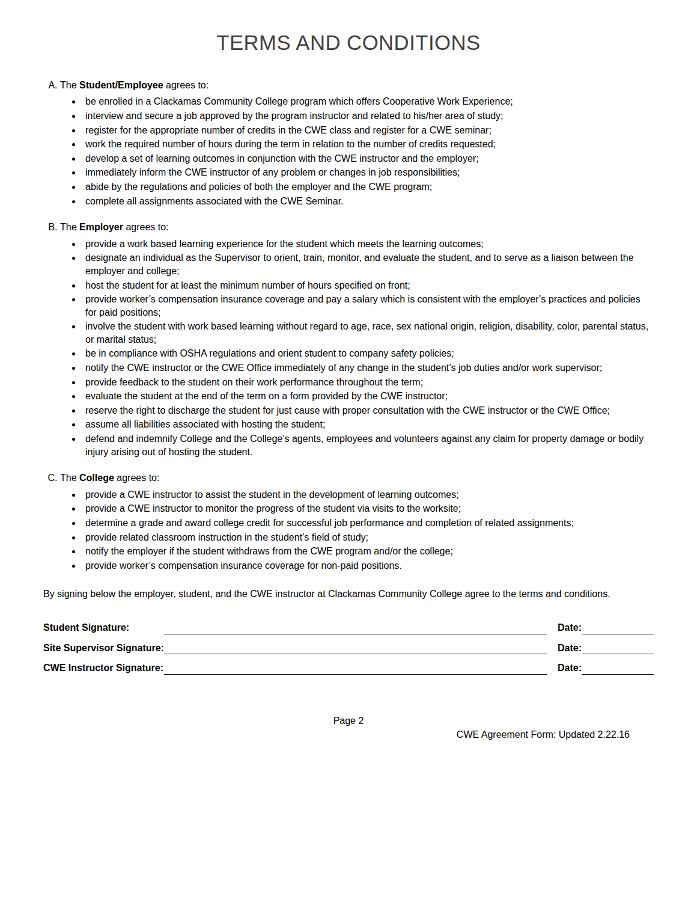TERMS AND CONDITIONS
The Student/Employee agrees to:
be enrolled in a Clackamas Community College program which offers Cooperative Work Experience;
interview and secure a job approved by the program instructor and related to his/her area of study;
register for the appropriate number of credits in the CWE class and register for a CWE seminar;
work the required number of hours during the term in relation to the number of credits requested;
develop a set of learning outcomes in conjunction with the CWE instructor and the employer;
immediately inform the CWE instructor of any problem or changes in job responsibilities;
abide by the regulations and policies of both the employer and the CWE program;
complete all assignments associated with the CWE Seminar.
The Employer agrees to:
provide a work based learning experience for the student which meets the learning outcomes;
designate an individual as the Supervisor to orient, train, monitor, and evaluate the student, and to serve as a liaison between the employer and college;
host the student for at least the minimum number of hours specified on front;
provide worker’s compensation insurance coverage and pay a salary which is consistent with the employer’s practices and policies for paid positions;
involve the student with work based learning without regard to age, race, sex national origin, religion, disability, color, parental status, or marital status;
be in compliance with OSHA regulations and orient student to company safety policies;
notify the CWE instructor or the CWE Office immediately of any change in the student’s job duties and/or work supervisor;
provide feedback to the student on their work performance throughout the term;
evaluate the student at the end of the term on a form provided by the CWE instructor;
reserve the right to discharge the student for just cause with proper consultation with the CWE instructor or the CWE Office;
assume all liabilities associated with hosting the student;
defend and indemnify College and the College’s agents, employees and volunteers against any claim for property damage or bodily injury arising out of hosting the student.
The College agrees to:
provide a CWE instructor to assist the student in the development of learning outcomes;
provide a CWE instructor to monitor the progress of the student via visits to the worksite;
determine a grade and award college credit for successful job performance and completion of related assignments;
provide related classroom instruction in the student’s field of study;
notify the employer if the student withdraws from the CWE program and/or the college;
provide worker’s compensation insurance coverage for non-paid positions.
By signing below the employer, student, and the CWE instructor at Clackamas Community College agree to the terms and conditions.
| Student Signature: | | Date: | |
| Site Supervisor Signature: | | Date: | |
| CWE Instructor Signature: | | Date: | |
Page 2
CWE Agreement Form: Updated 2.22.16